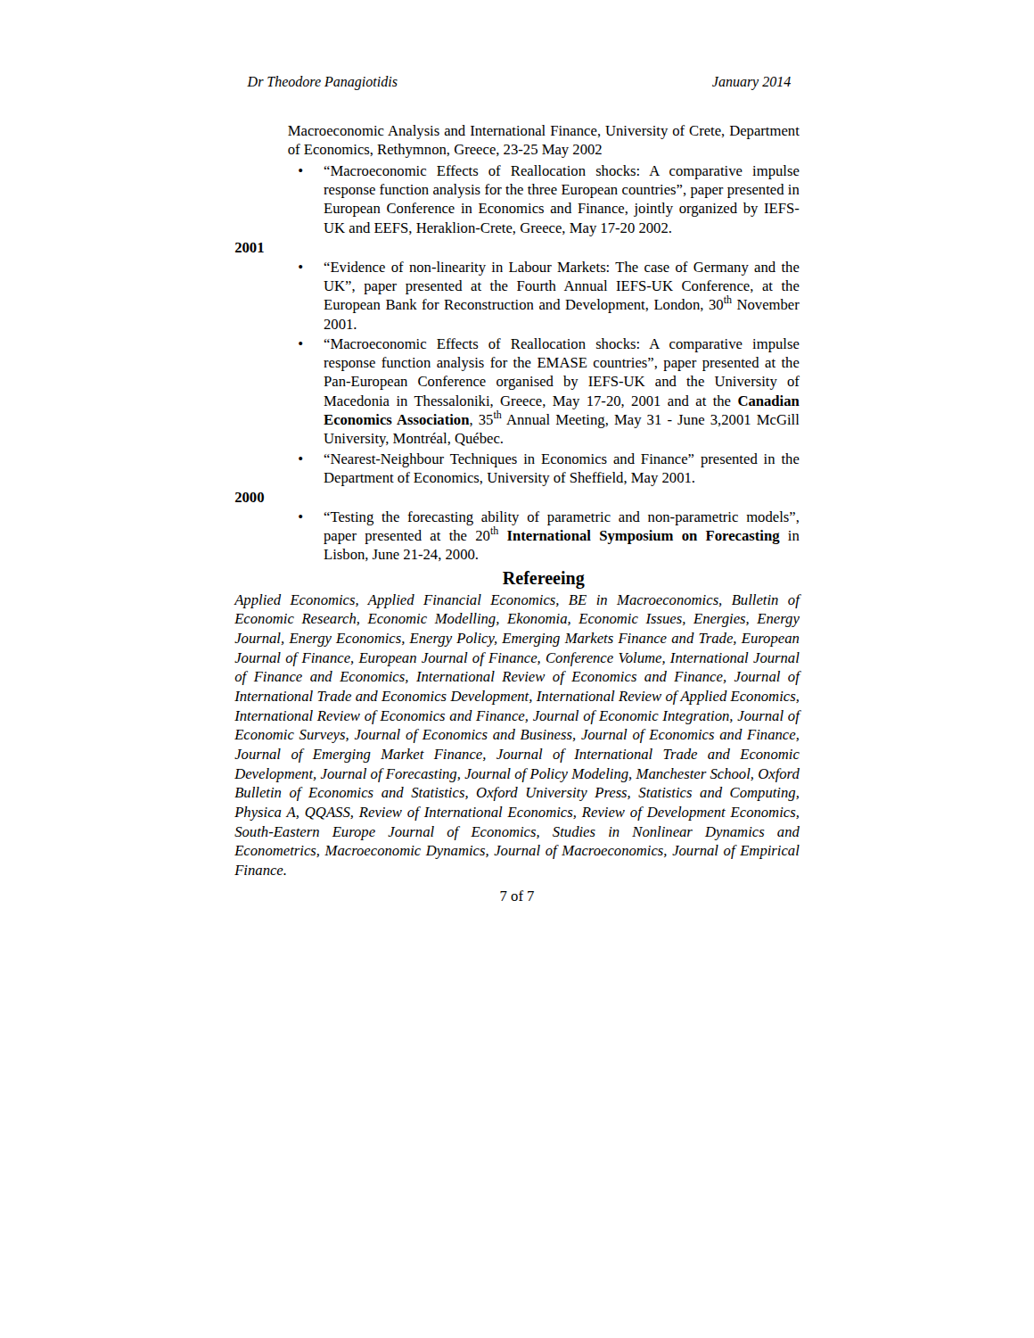Dr Theodore Panagiotidis January 2014
Macroeconomic Analysis and International Finance, University of Crete, Department of Economics, Rethymnon, Greece, 23-25 May 2002
“Macroeconomic Effects of Reallocation shocks: A comparative impulse response function analysis for the three European countries”, paper presented in European Conference in Economics and Finance, jointly organized by IEFS-UK and EEFS, Heraklion-Crete, Greece, May 17-20 2002.
2001
“Evidence of non-linearity in Labour Markets: The case of Germany and the UK”, paper presented at the Fourth Annual IEFS-UK Conference, at the European Bank for Reconstruction and Development, London, 30th November 2001.
“Macroeconomic Effects of Reallocation shocks: A comparative impulse response function analysis for the EMASE countries”, paper presented at the Pan-European Conference organised by IEFS-UK and the University of Macedonia in Thessaloniki, Greece, May 17-20, 2001 and at the Canadian Economics Association, 35th Annual Meeting, May 31 - June 3,2001 McGill University, Montréal, Québec.
“Nearest-Neighbour Techniques in Economics and Finance” presented in the Department of Economics, University of Sheffield, May 2001.
2000
“Testing the forecasting ability of parametric and non-parametric models”, paper presented at the 20th International Symposium on Forecasting in Lisbon, June 21-24, 2000.
Refereeing
Applied Economics, Applied Financial Economics, BE in Macroeconomics, Bulletin of Economic Research, Economic Modelling, Ekonomia, Economic Issues, Energies, Energy Journal, Energy Economics, Energy Policy, Emerging Markets Finance and Trade, European Journal of Finance, European Journal of Finance, Conference Volume, International Journal of Finance and Economics, International Review of Economics and Finance, Journal of International Trade and Economics Development, International Review of Applied Economics, International Review of Economics and Finance, Journal of Economic Integration, Journal of Economic Surveys, Journal of Economics and Business, Journal of Economics and Finance, Journal of Emerging Market Finance, Journal of International Trade and Economic Development, Journal of Forecasting, Journal of Policy Modeling, Manchester School, Oxford Bulletin of Economics and Statistics, Oxford University Press, Statistics and Computing, Physica A, QQASS, Review of International Economics, Review of Development Economics, South-Eastern Europe Journal of Economics, Studies in Nonlinear Dynamics and Econometrics, Macroeconomic Dynamics, Journal of Macroeconomics, Journal of Empirical Finance.
7 of 7